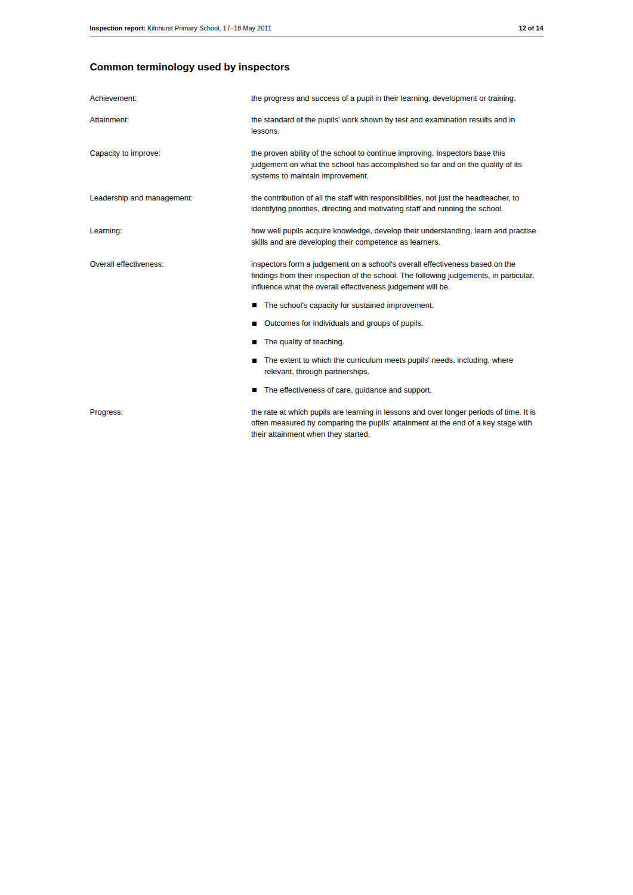Inspection report: Kilnhurst Primary School, 17–18 May 2011
12 of 14
Common terminology used by inspectors
Achievement:
the progress and success of a pupil in their learning, development or training.
Attainment:
the standard of the pupils' work shown by test and examination results and in lessons.
Capacity to improve:
the proven ability of the school to continue improving. Inspectors base this judgement on what the school has accomplished so far and on the quality of its systems to maintain improvement.
Leadership and management:
the contribution of all the staff with responsibilities, not just the headteacher, to identifying priorities, directing and motivating staff and running the school.
Learning:
how well pupils acquire knowledge, develop their understanding, learn and practise skills and are developing their competence as learners.
Overall effectiveness:
inspectors form a judgement on a school's overall effectiveness based on the findings from their inspection of the school. The following judgements, in particular, influence what the overall effectiveness judgement will be.
The school's capacity for sustained improvement.
Outcomes for individuals and groups of pupils.
The quality of teaching.
The extent to which the curriculum meets pupils' needs, including, where relevant, through partnerships.
The effectiveness of care, guidance and support.
Progress:
the rate at which pupils are learning in lessons and over longer periods of time. It is often measured by comparing the pupils' attainment at the end of a key stage with their attainment when they started.